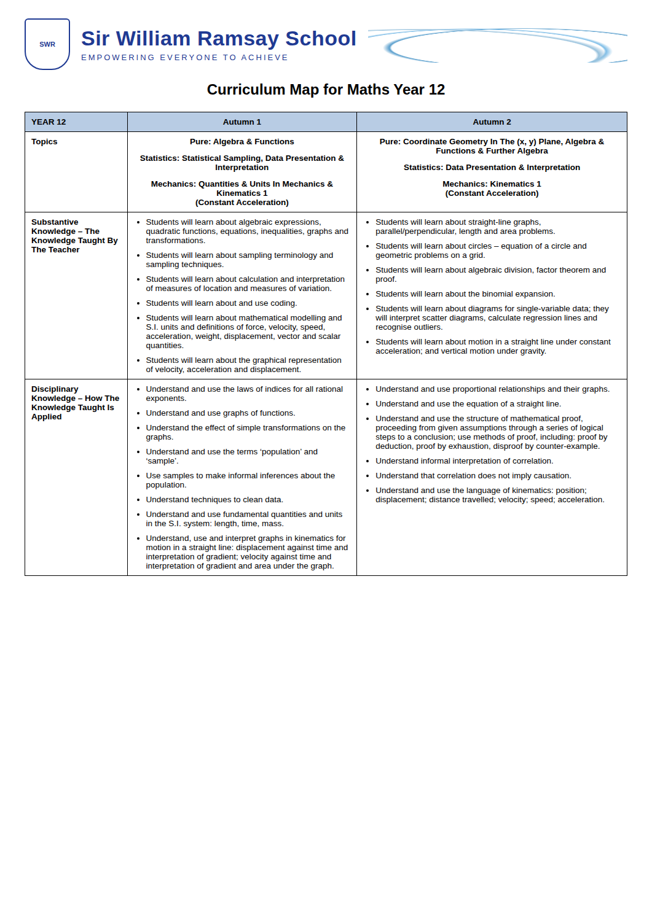SWR
Sir William Ramsay School
EMPOWERING EVERYONE TO ACHIEVE
Curriculum Map for Maths Year 12
| YEAR 12 | Autumn 1 | Autumn 2 |
| --- | --- | --- |
| Topics | Pure: Algebra & Functions Statistics: Statistical Sampling, Data Presentation & Interpretation Mechanics: Quantities & Units In Mechanics & Kinematics 1 (Constant Acceleration) | Pure: Coordinate Geometry In The (x, y) Plane, Algebra & Functions & Further Algebra Statistics: Data Presentation & Interpretation Mechanics: Kinematics 1 (Constant Acceleration) |
| Substantive Knowledge – The Knowledge Taught By The Teacher | Students will learn about algebraic expressions, quadratic functions, equations, inequalities, graphs and transformations. Students will learn about sampling terminology and sampling techniques. Students will learn about calculation and interpretation of measures of location and measures of variation. Students will learn about and use coding. Students will learn about mathematical modelling and S.I. units and definitions of force, velocity, speed, acceleration, weight, displacement, vector and scalar quantities. Students will learn about the graphical representation of velocity, acceleration and displacement. | Students will learn about straight-line graphs, parallel/perpendicular, length and area problems. Students will learn about circles – equation of a circle and geometric problems on a grid. Students will learn about algebraic division, factor theorem and proof. Students will learn about the binomial expansion. Students will learn about diagrams for single-variable data; they will interpret scatter diagrams, calculate regression lines and recognise outliers. Students will learn about motion in a straight line under constant acceleration; and vertical motion under gravity. |
| Disciplinary Knowledge – How The Knowledge Taught Is Applied | Understand and use the laws of indices for all rational exponents. Understand and use graphs of functions. Understand the effect of simple transformations on the graphs. Understand and use the terms ‘population’ and ‘sample’. Use samples to make informal inferences about the population. Understand techniques to clean data. Understand and use fundamental quantities and units in the S.I. system: length, time, mass. Understand, use and interpret graphs in kinematics for motion in a straight line: displacement against time and interpretation of gradient; velocity against time and interpretation of gradient and area under the graph. | Understand and use proportional relationships and their graphs. Understand and use the equation of a straight line. Understand and use the structure of mathematical proof, proceeding from given assumptions through a series of logical steps to a conclusion; use methods of proof, including: proof by deduction, proof by exhaustion, disproof by counter-example. Understand informal interpretation of correlation. Understand that correlation does not imply causation. Understand and use the language of kinematics: position; displacement; distance travelled; velocity; speed; acceleration. |